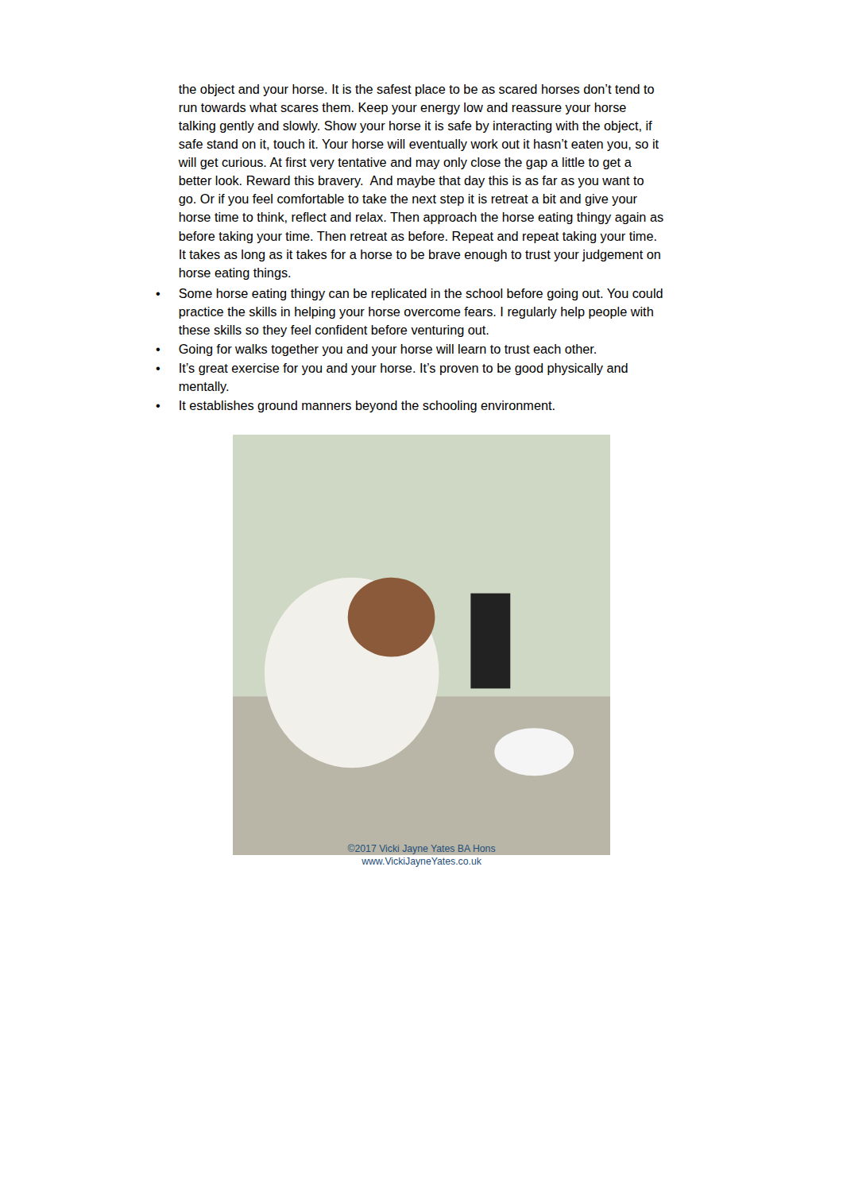the object and your horse. It is the safest place to be as scared horses don’t tend to run towards what scares them. Keep your energy low and reassure your horse talking gently and slowly. Show your horse it is safe by interacting with the object, if safe stand on it, touch it. Your horse will eventually work out it hasn’t eaten you, so it will get curious. At first very tentative and may only close the gap a little to get a better look. Reward this bravery. And maybe that day this is as far as you want to go. Or if you feel comfortable to take the next step it is retreat a bit and give your horse time to think, reflect and relax. Then approach the horse eating thingy again as before taking your time. Then retreat as before. Repeat and repeat taking your time. It takes as long as it takes for a horse to be brave enough to trust your judgement on horse eating things.
Some horse eating thingy can be replicated in the school before going out. You could practice the skills in helping your horse overcome fears. I regularly help people with these skills so they feel confident before venturing out.
Going for walks together you and your horse will learn to trust each other.
It’s great exercise for you and your horse. It’s proven to be good physically and mentally.
It establishes ground manners beyond the schooling environment.
©2017 Vicki Jayne Yates BA Hons
www.VickiJayneYates.co.uk